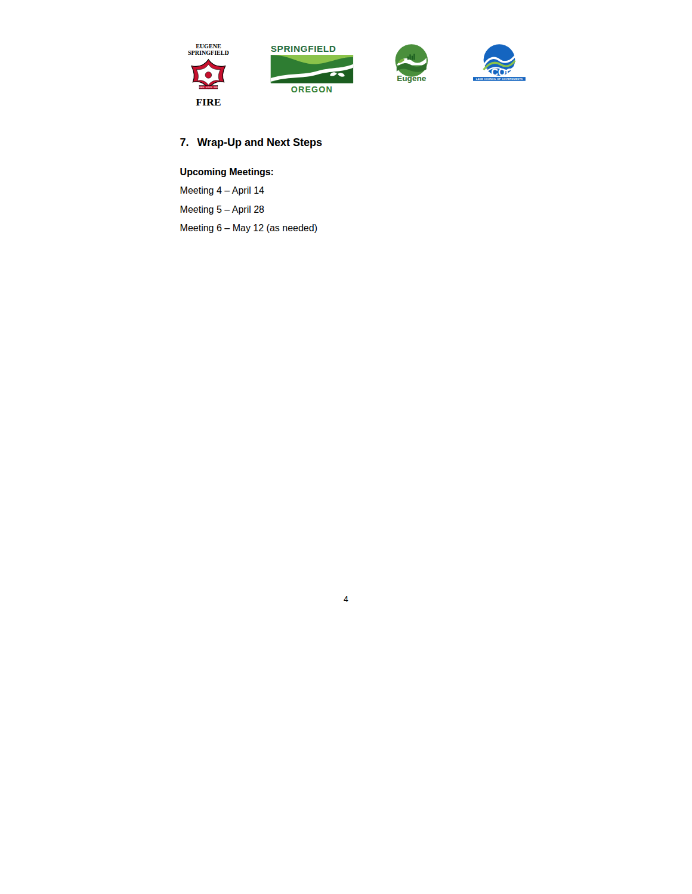EUGENE SPRINGFIELD COURAGE – HONOR – SERVICE FIRE SPRINGFIELD OREGON Eugene LCOG LANE COUNCIL OF GOVERNMENTS
7. Wrap-Up and Next Steps
Upcoming Meetings:
Meeting 4 – April 14
Meeting 5 – April 28
Meeting 6 – May 12 (as needed)
4